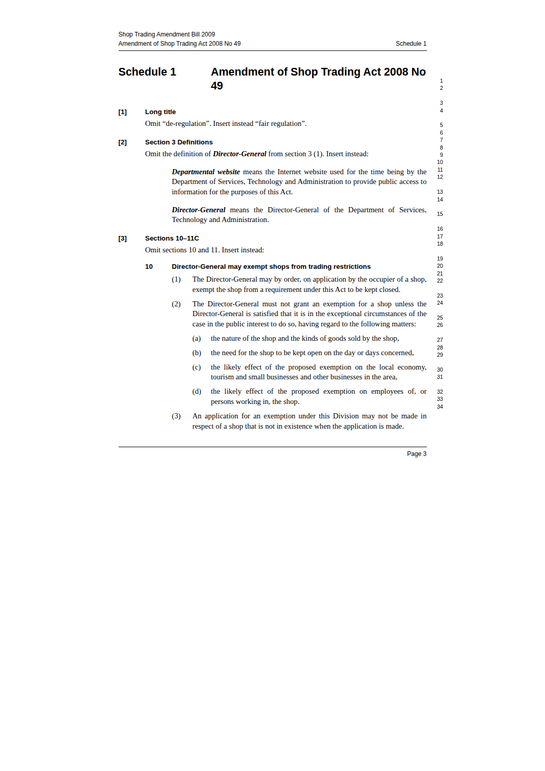Shop Trading Amendment Bill 2009
Amendment of Shop Trading Act 2008 No 49 Schedule 1
Schedule 1 Amendment of Shop Trading Act 2008 No 49
[1] Long title
Omit “de-regulation”. Insert instead “fair regulation”.
[2] Section 3 Definitions
Omit the definition of Director-General from section 3 (1). Insert instead:
Departmental website means the Internet website used for the time being by the Department of Services, Technology and Administration to provide public access to information for the purposes of this Act.
Director-General means the Director-General of the Department of Services, Technology and Administration.
[3] Sections 10–11C
Omit sections 10 and 11. Insert instead:
10 Director-General may exempt shops from trading restrictions
(1)
The Director-General may by order, on application by the occupier of a shop, exempt the shop from a requirement under this Act to be kept closed.
(2)
The Director-General must not grant an exemption for a shop unless the Director-General is satisfied that it is in the exceptional circumstances of the case in the public interest to do so, having regard to the following matters:
(a)
the nature of the shop and the kinds of goods sold by the shop,
(b)
the need for the shop to be kept open on the day or days concerned,
(c)
the likely effect of the proposed exemption on the local economy, tourism and small businesses and other businesses in the area,
(d)
the likely effect of the proposed exemption on employees of, or persons working in, the shop.
(3)
An application for an exemption under this Division may not be made in respect of a shop that is not in existence when the application is made.
1
2
3
4
5
6
7
8
9
10
11
12
13
14
15
16
17
18
19
20
21
22
23
24
25
26
27
28
29
30
31
32
33
34
Page 3